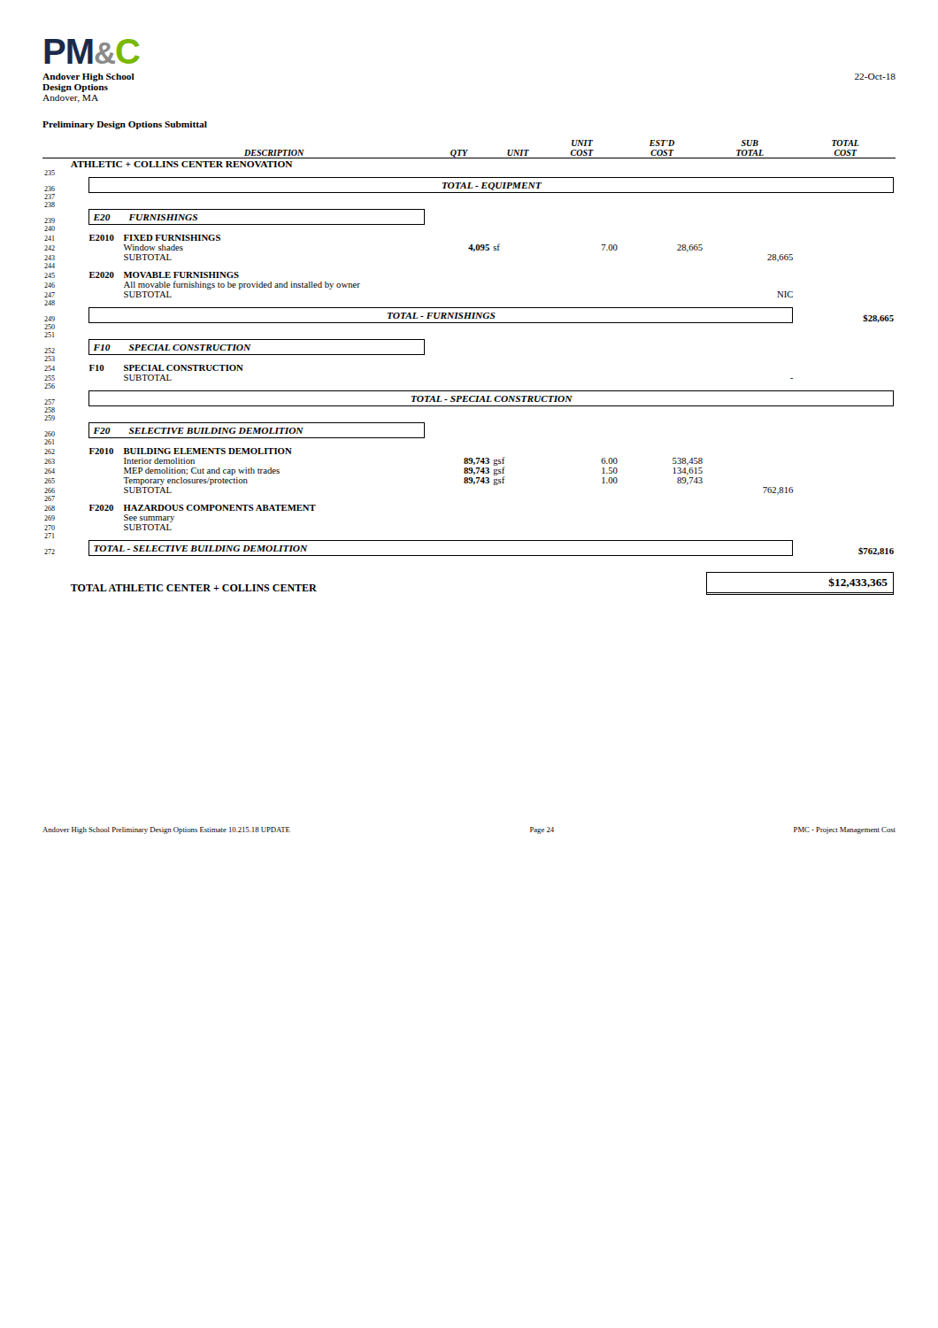PM&C
Andover High School
Design Options
Andover, MA
22-Oct-18
Preliminary Design Options Submittal
| | | | | | | UNIT | EST'D | SUB | TOTAL |
| --- | --- | --- | --- | --- | --- | --- | --- | --- | --- |
| | | | DESCRIPTION | QTY | UNIT | COST | COST | TOTAL | COST |
| | ATHLETIC + COLLINS CENTER RENOVATION |
| 235 | |
| 236 | | TOTAL - EQUIPMENT |
| 237 | |
| 238 | |
| 239 | | E20 FURNISHINGS | |
| 240 | |
| 241 | | E2010 | FIXED FURNISHINGS | | | | | | |
| 242 | | | Window shades | 4,095 | sf | 7.00 | 28,665 | | |
| 243 | | | SUBTOTAL | | | | | 28,665 | |
| 244 | |
| 245 | | E2020 | MOVABLE FURNISHINGS | | | | | | |
| 246 | | | All movable furnishings to be provided and installed by owner | | | | | | |
| 247 | | | SUBTOTAL | | | | | NIC | |
| 248 | |
| 249 | | TOTAL - FURNISHINGS | $28,665 |
| 250 | |
| 251 | |
| 252 | | F10 SPECIAL CONSTRUCTION | |
| 253 | |
| 254 | | F10 | SPECIAL CONSTRUCTION | | | | | | |
| 255 | | | SUBTOTAL | | | | | - | |
| 256 | |
| 257 | | TOTAL - SPECIAL CONSTRUCTION |
| 258 | |
| 259 | |
| 260 | | F20 SELECTIVE BUILDING DEMOLITION | |
| 261 | |
| 262 | | F2010 | BUILDING ELEMENTS DEMOLITION | | | | | | |
| 263 | | | Interior demolition | 89,743 | gsf | 6.00 | 538,458 | | |
| 264 | | | MEP demolition; Cut and cap with trades | 89,743 | gsf | 1.50 | 134,615 | | |
| 265 | | | Temporary enclosures/protection | 89,743 | gsf | 1.00 | 89,743 | | |
| 266 | | | SUBTOTAL | | | | | 762,816 | |
| 267 | |
| 268 | | F2020 | HAZARDOUS COMPONENTS ABATEMENT | | | | | | |
| 269 | | | See summary | | | | | | |
| 270 | | | SUBTOTAL | | | | | | |
| 271 | |
| 272 | | TOTAL - SELECTIVE BUILDING DEMOLITION | $762,816 |
| | TOTAL ATHLETIC CENTER + COLLINS CENTER | $12,433,365 |
Andover High School Preliminary Design Options Estimate 10.215.18 UPDATE
Page 24
PMC - Project Management Cost